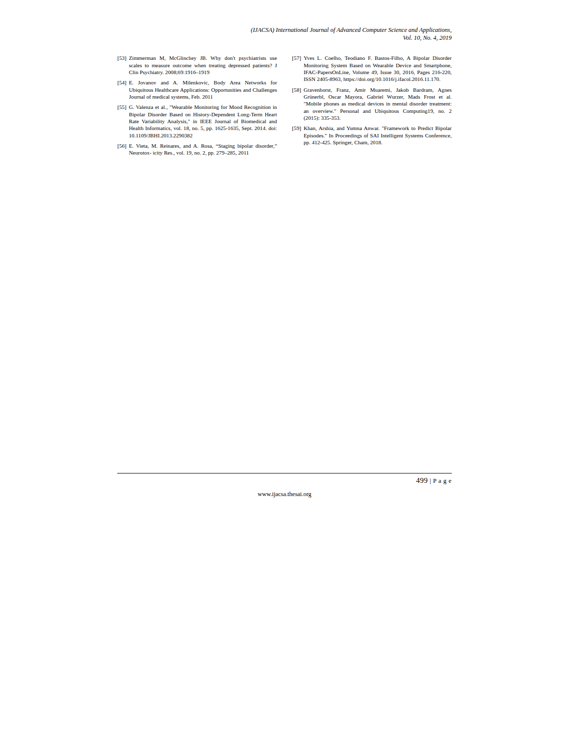(IJACSA) International Journal of Advanced Computer Science and Applications,
Vol. 10, No. 4, 2019
[53] Zimmerman M, McGlinchey JB. Why don't psychiatrists use scales to measure outcome when treating depressed patients? J Clin Psychiatry. 2008;69:1916–1919
[54] E. Jovanov and A. Milenkovic, Body Area Networks for Ubiquitous Healthcare Applications: Opportunities and Challenges Journal of medical systems, Feb. 2011
[55] G. Valenza et al., "Wearable Monitoring for Mood Recognition in Bipolar Disorder Based on History-Dependent Long-Term Heart Rate Variability Analysis," in IEEE Journal of Biomedical and Health Informatics, vol. 18, no. 5, pp. 1625-1635, Sept. 2014. doi: 10.1109/JBHI.2013.2290382
[56] E. Vieta, M. Reinares, and A. Rosa, “Staging bipolar disorder,” Neurotox- icity Res., vol. 19, no. 2, pp. 279–285, 2011
[57] Yves L. Coelho, Teodiano F. Bastos-Filho, A Bipolar Disorder Monitoring System Based on Wearable Device and Smartphone, IFAC-PapersOnLine, Volume 49, Issue 30, 2016, Pages 216-220, ISSN 2405-8963, https://doi.org/10.1016/j.ifacol.2016.11.170.
[58] Gravenhorst, Franz, Amir Muaremi, Jakob Bardram, Agnes Grünerbl, Oscar Mayora, Gabriel Wurzer, Mads Frost et al. "Mobile phones as medical devices in mental disorder treatment: an overview." Personal and Ubiquitous Computing19, no. 2 (2015): 335-353.
[59] Khan, Arshia, and Yumna Anwar. "Framework to Predict Bipolar Episodes." In Proceedings of SAI Intelligent Systems Conference, pp. 412-425. Springer, Cham, 2018.
499 | P a g e
www.ijacsa.thesai.org